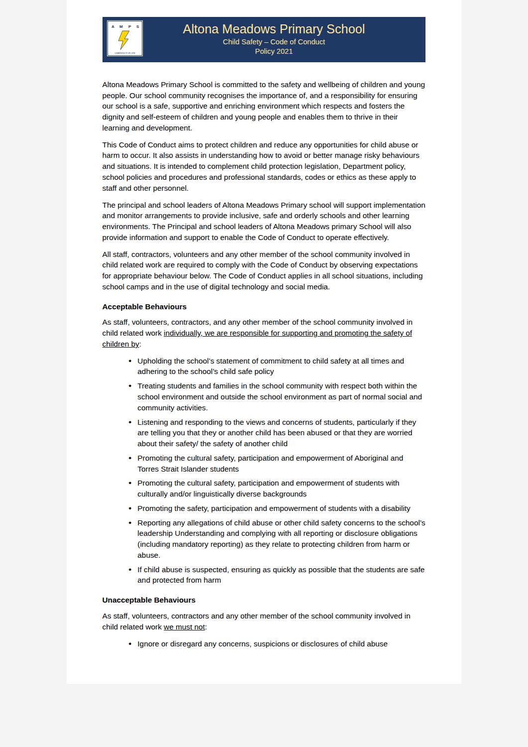A M P S LEARNING FOR LIFE
Altona Meadows Primary School
Child Safety – Code of Conduct
Policy 2021
Altona Meadows Primary School is committed to the safety and wellbeing of children and young people. Our school community recognises the importance of, and a responsibility for ensuring our school is a safe, supportive and enriching environment which respects and fosters the dignity and self-esteem of children and young people and enables them to thrive in their learning and development.
This Code of Conduct aims to protect children and reduce any opportunities for child abuse or harm to occur. It also assists in understanding how to avoid or better manage risky behaviours and situations. It is intended to complement child protection legislation, Department policy, school policies and procedures and professional standards, codes or ethics as these apply to staff and other personnel.
The principal and school leaders of Altona Meadows Primary school will support implementation and monitor arrangements to provide inclusive, safe and orderly schools and other learning environments. The Principal and school leaders of Altona Meadows primary School will also provide information and support to enable the Code of Conduct to operate effectively.
All staff, contractors, volunteers and any other member of the school community involved in child related work are required to comply with the Code of Conduct by observing expectations for appropriate behaviour below. The Code of Conduct applies in all school situations, including school camps and in the use of digital technology and social media.
Acceptable Behaviours
As staff, volunteers, contractors, and any other member of the school community involved in child related work individually, we are responsible for supporting and promoting the safety of children by:
Upholding the school’s statement of commitment to child safety at all times and adhering to the school’s child safe policy
Treating students and families in the school community with respect both within the school environment and outside the school environment as part of normal social and community activities.
Listening and responding to the views and concerns of students, particularly if they are telling you that they or another child has been abused or that they are worried about their safety/ the safety of another child
Promoting the cultural safety, participation and empowerment of Aboriginal and Torres Strait Islander students
Promoting the cultural safety, participation and empowerment of students with culturally and/or linguistically diverse backgrounds
Promoting the safety, participation and empowerment of students with a disability
Reporting any allegations of child abuse or other child safety concerns to the school’s leadership Understanding and complying with all reporting or disclosure obligations (including mandatory reporting) as they relate to protecting children from harm or abuse.
If child abuse is suspected, ensuring as quickly as possible that the students are safe and protected from harm
Unacceptable Behaviours
As staff, volunteers, contractors and any other member of the school community involved in child related work we must not:
Ignore or disregard any concerns, suspicions or disclosures of child abuse